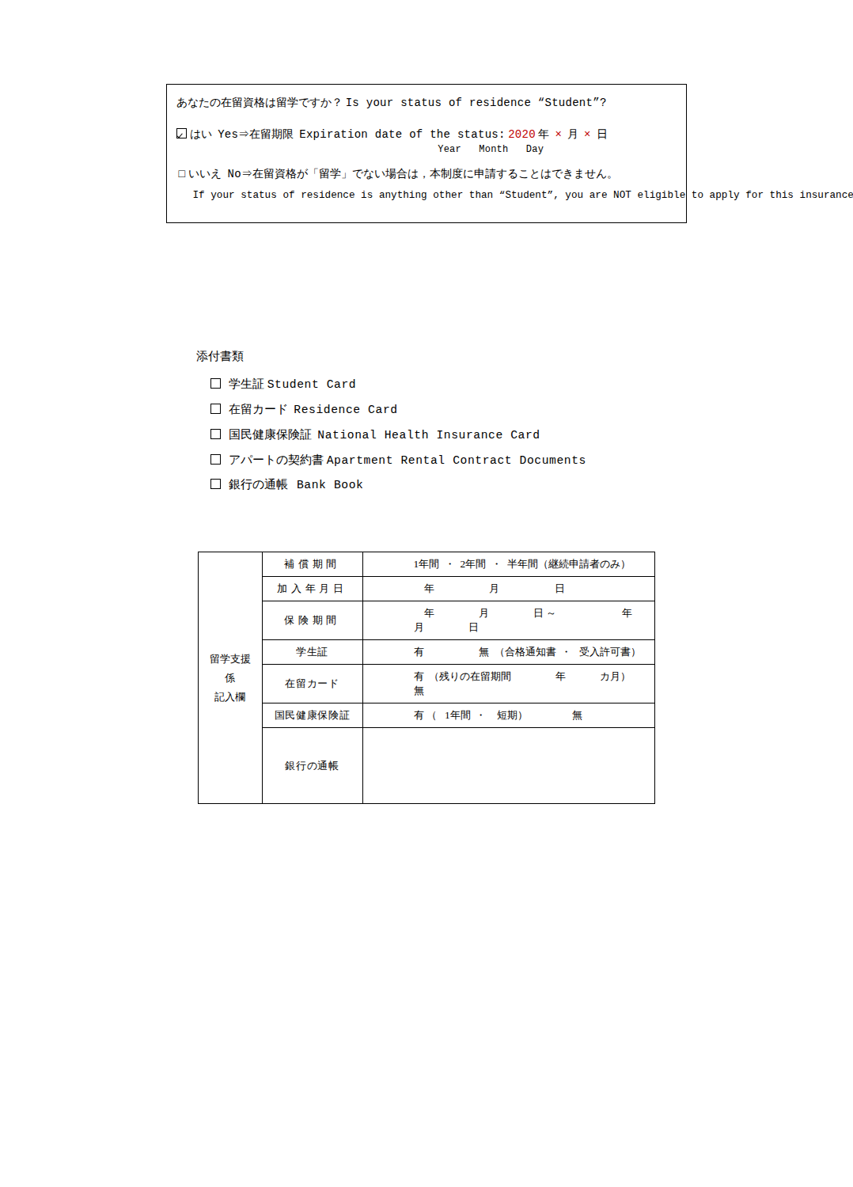あなたの在留資格は留学ですか？ Is your status of residence “Student”?
はい Yes⇒在留期限 Expiration date of the status: 2020 年 × 月 × 日
Year Month Day
□いいえ No⇒在留資格が「留学」でない場合は，本制度に申請することはできません。
If your status of residence is anything other than “Student”, you are NOT eligible to apply for this insurance.
添付書類
学生証 Student Card
在留カード Residence Card
国民健康保険証 National Health Insurance Card
アパートの契約書 Apartment Rental Contract Documents
銀行の通帳 Bank Book
| 留学支援係 記入欄 | 補償期間 | 1年間 ・ 2年間 ・ 半年間（継続申請者のみ） |
| 加入年月日 | 年 月 日 |
| 保険期間 | 年 月 日 ～ 年 月 日 |
| 学生証 | 有 無 （合格通知書 ・ 受入許可書） |
| 在留カード | 有 （残りの在留期間 年 カ月） 無 |
| 国民健康保険証 | 有 （ 1年間 ・ 短期） 無 |
| 銀行の通帳 | |